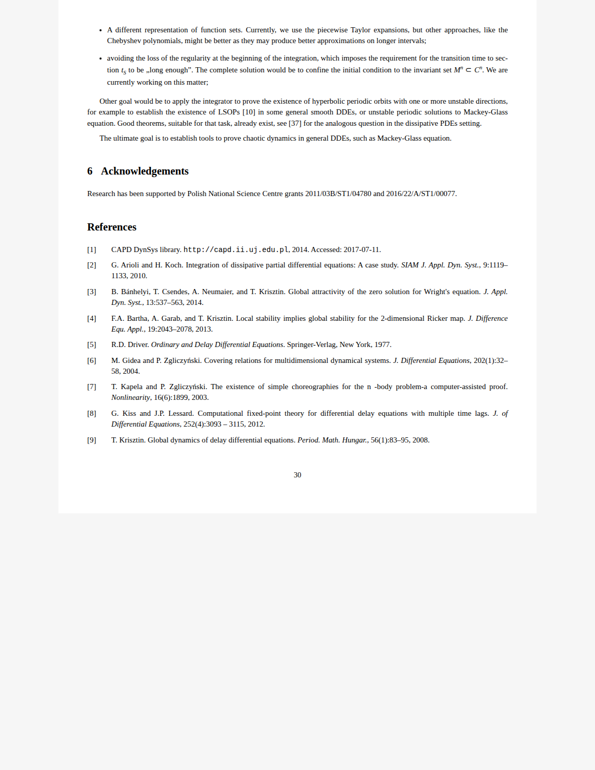A different representation of function sets. Currently, we use the piecewise Taylor expansions, but other approaches, like the Chebyshev polynomials, might be better as they may produce better approximations on longer intervals;
avoiding the loss of the regularity at the beginning of the integration, which imposes the requirement for the transition time to section tS to be „long enough”. The complete solution would be to confine the initial condition to the invariant set Mn ⊂ Cn. We are currently working on this matter;
Other goal would be to apply the integrator to prove the existence of hyperbolic periodic orbits with one or more unstable directions, for example to establish the existence of LSOPs [10] in some general smooth DDEs, or unstable periodic solutions to Mackey-Glass equation. Good theorems, suitable for that task, already exist, see [37] for the analogous question in the dissipative PDEs setting.
The ultimate goal is to establish tools to prove chaotic dynamics in general DDEs, such as Mackey-Glass equation.
6 Acknowledgements
Research has been supported by Polish National Science Centre grants 2011/03B/ST1/04780 and 2016/22/A/ST1/00077.
References
[1]
CAPD DynSys library. http://capd.ii.uj.edu.pl, 2014. Accessed: 2017-07-11.
[2]
G. Arioli and H. Koch. Integration of dissipative partial differential equations: A case study. SIAM J. Appl. Dyn. Syst., 9:1119–1133, 2010.
[3]
B. Bánhelyi, T. Csendes, A. Neumaier, and T. Krisztin. Global attractivity of the zero solution for Wright's equation. J. Appl. Dyn. Syst., 13:537–563, 2014.
[4]
F.A. Bartha, A. Garab, and T. Krisztin. Local stability implies global stability for the 2-dimensional Ricker map. J. Difference Equ. Appl., 19:2043–2078, 2013.
[5]
R.D. Driver. Ordinary and Delay Differential Equations. Springer-Verlag, New York, 1977.
[6]
M. Gidea and P. Zgliczyński. Covering relations for multidimensional dynamical systems. J. Differential Equations, 202(1):32–58, 2004.
[7]
T. Kapela and P. Zgliczyński. The existence of simple choreographies for the n -body problem-a computer-assisted proof. Nonlinearity, 16(6):1899, 2003.
[8]
G. Kiss and J.P. Lessard. Computational fixed-point theory for differential delay equations with multiple time lags. J. of Differential Equations, 252(4):3093 – 3115, 2012.
[9]
T. Krisztin. Global dynamics of delay differential equations. Period. Math. Hungar., 56(1):83–95, 2008.
30